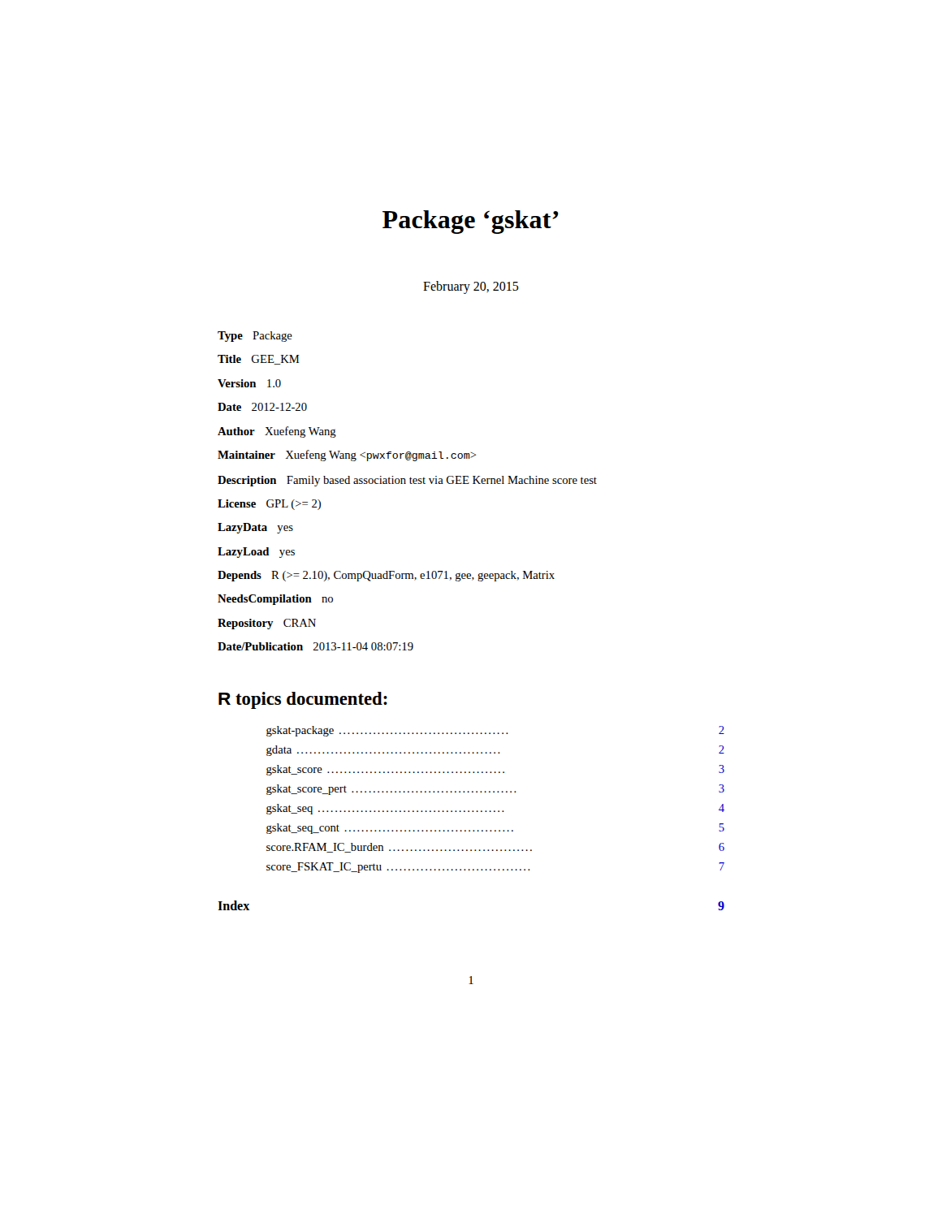Package ‘gskat’
February 20, 2015
Type
Package
Title
GEE_KM
Version
1.0
Date
2012-12-20
Author
Xuefeng Wang
Maintainer
Xuefeng Wang <pwxfor@gmail.com>
Description
Family based association test via GEE Kernel Machine score test
License
GPL (>= 2)
LazyData
yes
LazyLoad
yes
Depends
R (>= 2.10), CompQuadForm, e1071, gee, geepack, Matrix
NeedsCompilation
no
Repository
CRAN
Date/Publication
2013-11-04 08:07:19
R topics documented:
gskat-package........................................ 2
gdata................................................ 2
gskat_score.......................................... 3
gskat_score_pert....................................... 3
gskat_seq............................................ 4
gskat_seq_cont........................................ 5
score.RFAM_IC_burden.................................. 6
score_FSKAT_IC_pertu.................................. 7
Index 9
1